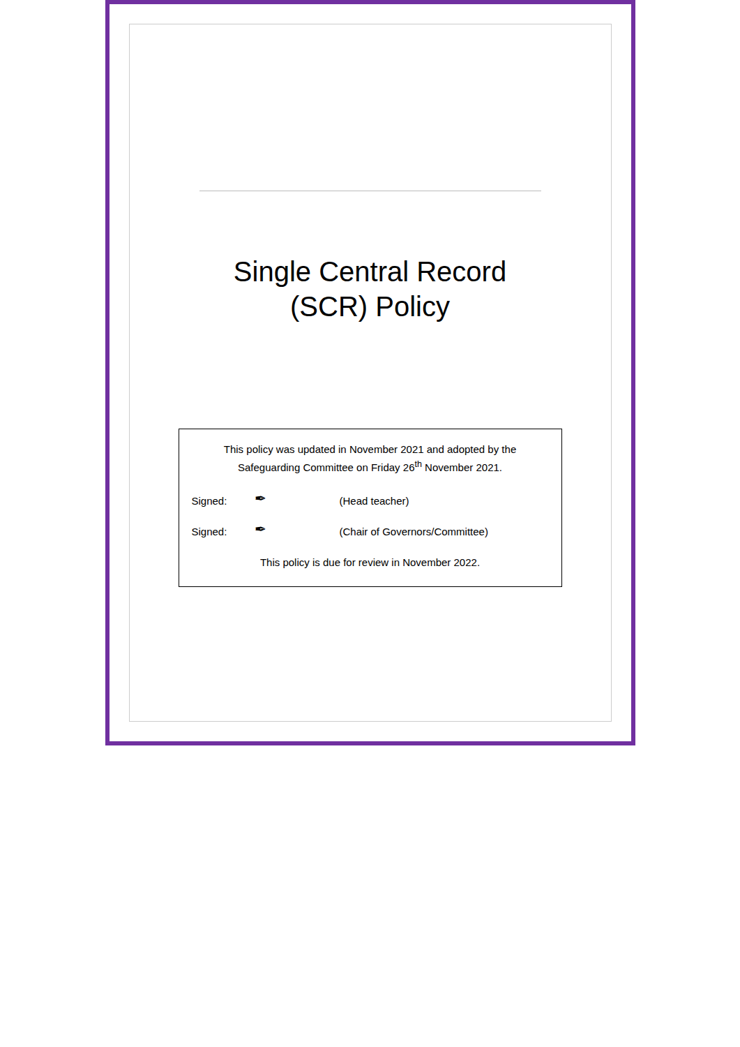Single Central Record
(SCR) Policy
This policy was updated in November 2021 and adopted by the Safeguarding Committee on Friday 26th November 2021.
Signed:
✒
(Head teacher)
Signed by the Head teacher.
Signed:
✒
(Chair of Governors/Committee)
Signed by the Chair of Governors/Committee.
This policy is due for review in November 2022.